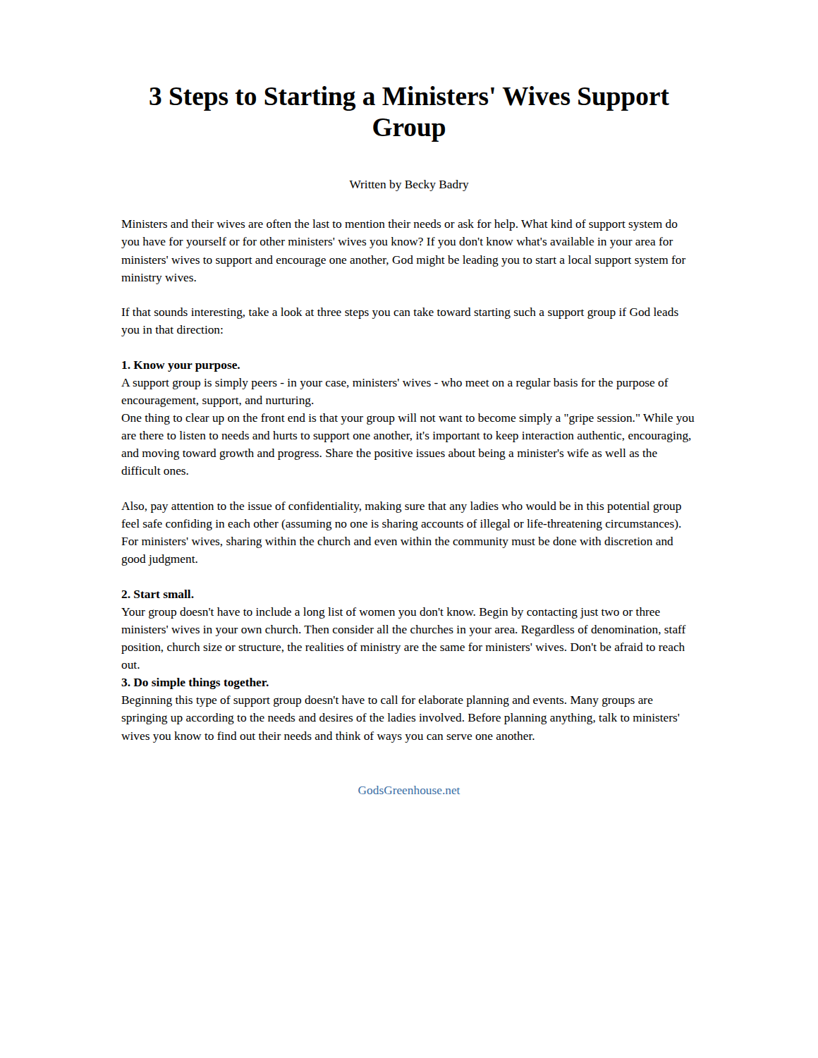3 Steps to Starting a Ministers' Wives Support Group
Written by Becky Badry
Ministers and their wives are often the last to mention their needs or ask for help. What kind of support system do you have for yourself or for other ministers' wives you know? If you don't know what's available in your area for ministers' wives to support and encourage one another, God might be leading you to start a local support system for ministry wives.
If that sounds interesting, take a look at three steps you can take toward starting such a support group if God leads you in that direction:
1. Know your purpose.
A support group is simply peers - in your case, ministers' wives - who meet on a regular basis for the purpose of encouragement, support, and nurturing.
One thing to clear up on the front end is that your group will not want to become simply a "gripe session." While you are there to listen to needs and hurts to support one another, it's important to keep interaction authentic, encouraging, and moving toward growth and progress. Share the positive issues about being a minister's wife as well as the difficult ones.
Also, pay attention to the issue of confidentiality, making sure that any ladies who would be in this potential group feel safe confiding in each other (assuming no one is sharing accounts of illegal or life-threatening circumstances). For ministers' wives, sharing within the church and even within the community must be done with discretion and good judgment.
2. Start small.
Your group doesn't have to include a long list of women you don't know. Begin by contacting just two or three ministers' wives in your own church. Then consider all the churches in your area. Regardless of denomination, staff position, church size or structure, the realities of ministry are the same for ministers' wives. Don't be afraid to reach out.
3. Do simple things together.
Beginning this type of support group doesn't have to call for elaborate planning and events. Many groups are springing up according to the needs and desires of the ladies involved. Before planning anything, talk to ministers' wives you know to find out their needs and think of ways you can serve one another.
GodsGreenhouse.net